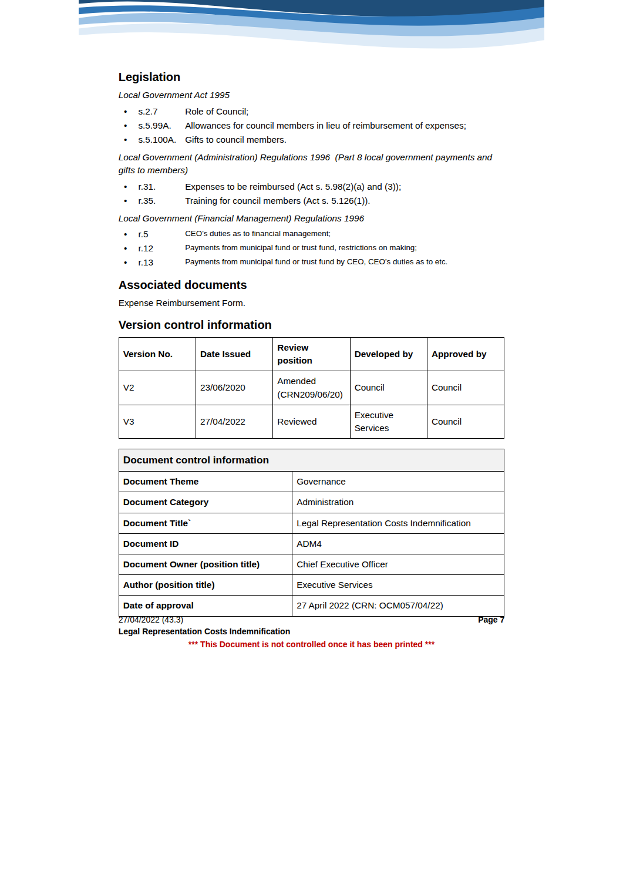Legislation
Local Government Act 1995
s.2.7 Role of Council;
s.5.99A. Allowances for council members in lieu of reimbursement of expenses;
s.5.100A. Gifts to council members.
Local Government (Administration) Regulations 1996 (Part 8 local government payments and gifts to members)
r.31. Expenses to be reimbursed (Act s. 5.98(2)(a) and (3));
r.35. Training for council members (Act s. 5.126(1)).
Local Government (Financial Management) Regulations 1996
r.5 CEO’s duties as to financial management;
r.12 Payments from municipal fund or trust fund, restrictions on making;
r.13 Payments from municipal fund or trust fund by CEO, CEO’s duties as to etc.
Associated documents
Expense Reimbursement Form.
Version control information
| Version No. | Date Issued | Review position | Developed by | Approved by |
| --- | --- | --- | --- | --- |
| V2 | 23/06/2020 | Amended (CRN209/06/20) | Council | Council |
| V3 | 27/04/2022 | Reviewed | Executive Services | Council |
| Document control information |
| --- |
| Document Theme | Governance |
| Document Category | Administration |
| Document Title` | Legal Representation Costs Indemnification |
| Document ID | ADM4 |
| Document Owner (position title) | Chief Executive Officer |
| Author (position title) | Executive Services |
| Date of approval | 27 April 2022 (CRN: OCM057/04/22) |
27/04/2022 (43.3) Page 7
Legal Representation Costs Indemnification
*** This Document is not controlled once it has been printed ***